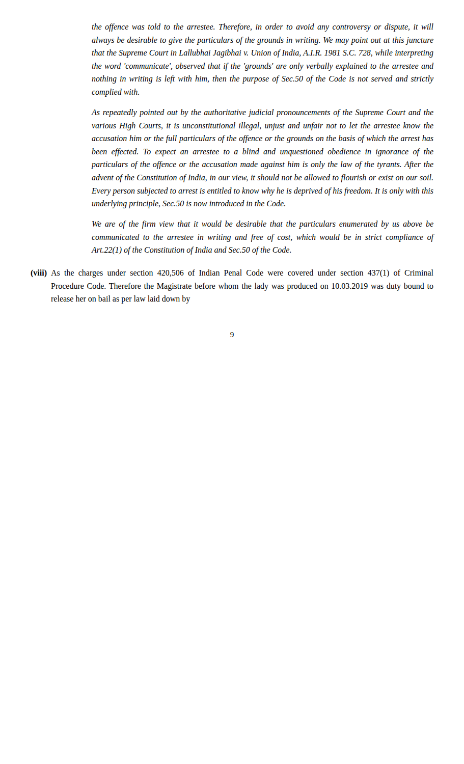the offence was told to the arrestee. Therefore, in order to avoid any controversy or dispute, it will always be desirable to give the particulars of the grounds in writing. We may point out at this juncture that the Supreme Court in Lallubhai Jagibhai v. Union of India, A.I.R. 1981 S.C. 728, while interpreting the word 'communicate', observed that if the 'grounds' are only verbally explained to the arrestee and nothing in writing is left with him, then the purpose of Sec.50 of the Code is not served and strictly complied with.
As repeatedly pointed out by the authoritative judicial pronouncements of the Supreme Court and the various High Courts, it is unconstitutional illegal, unjust and unfair not to let the arrestee know the accusation him or the full particulars of the offence or the grounds on the basis of which the arrest has been effected. To expect an arrestee to a blind and unquestioned obedience in ignorance of the particulars of the offence or the accusation made against him is only the law of the tyrants. After the advent of the Constitution of India, in our view, it should not be allowed to flourish or exist on our soil. Every person subjected to arrest is entitled to know why he is deprived of his freedom. It is only with this underlying principle, Sec.50 is now introduced in the Code.
We are of the firm view that it would be desirable that the particulars enumerated by us above be communicated to the arrestee in writing and free of cost, which would be in strict compliance of Art.22(1) of the Constitution of India and Sec.50 of the Code.
(viii) As the charges under section 420,506 of Indian Penal Code were covered under section 437(1) of Criminal Procedure Code. Therefore the Magistrate before whom the lady was produced on 10.03.2019 was duty bound to release her on bail as per law laid down by
9